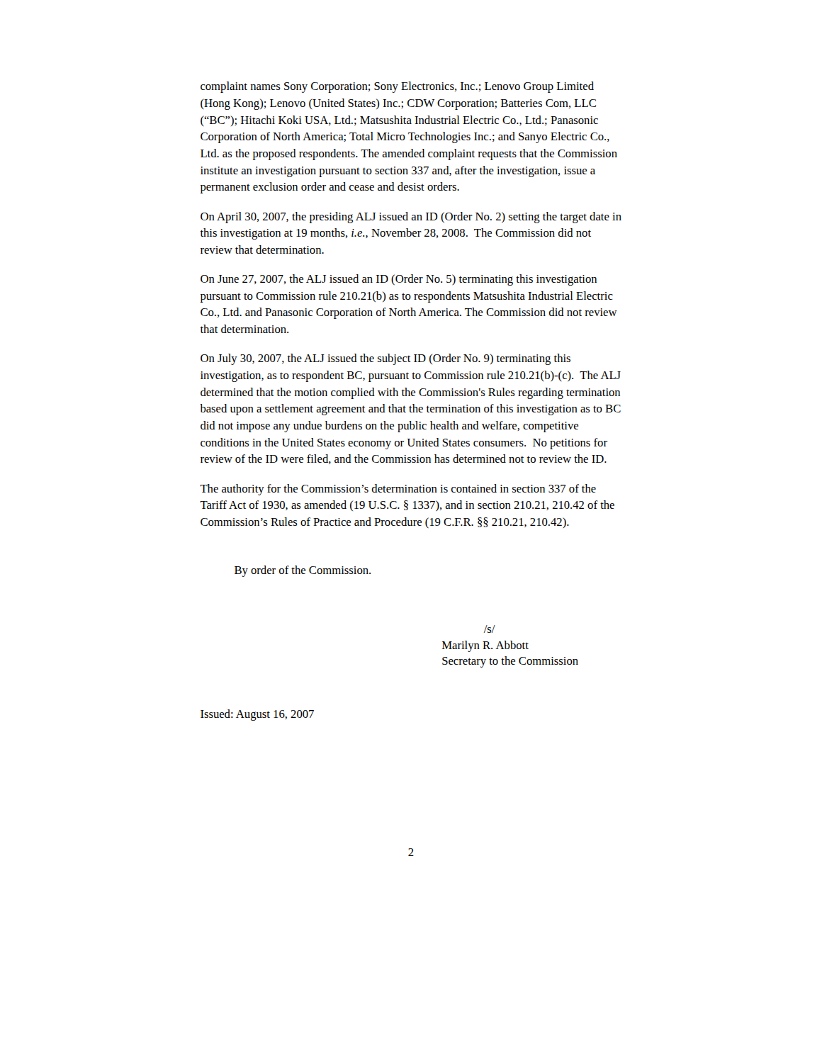complaint names Sony Corporation; Sony Electronics, Inc.; Lenovo Group Limited (Hong Kong); Lenovo (United States) Inc.; CDW Corporation; Batteries Com, LLC (“BC”); Hitachi Koki USA, Ltd.; Matsushita Industrial Electric Co., Ltd.; Panasonic Corporation of North America; Total Micro Technologies Inc.; and Sanyo Electric Co., Ltd. as the proposed respondents. The amended complaint requests that the Commission institute an investigation pursuant to section 337 and, after the investigation, issue a permanent exclusion order and cease and desist orders.
On April 30, 2007, the presiding ALJ issued an ID (Order No. 2) setting the target date in this investigation at 19 months, i.e., November 28, 2008. The Commission did not review that determination.
On June 27, 2007, the ALJ issued an ID (Order No. 5) terminating this investigation pursuant to Commission rule 210.21(b) as to respondents Matsushita Industrial Electric Co., Ltd. and Panasonic Corporation of North America. The Commission did not review that determination.
On July 30, 2007, the ALJ issued the subject ID (Order No. 9) terminating this investigation, as to respondent BC, pursuant to Commission rule 210.21(b)-(c). The ALJ determined that the motion complied with the Commission's Rules regarding termination based upon a settlement agreement and that the termination of this investigation as to BC did not impose any undue burdens on the public health and welfare, competitive conditions in the United States economy or United States consumers. No petitions for review of the ID were filed, and the Commission has determined not to review the ID.
The authority for the Commission’s determination is contained in section 337 of the Tariff Act of 1930, as amended (19 U.S.C. § 1337), and in section 210.21, 210.42 of the Commission’s Rules of Practice and Procedure (19 C.F.R. §§ 210.21, 210.42).
By order of the Commission.
/s/
Marilyn R. Abbott
Secretary to the Commission
Issued: August 16, 2007
2